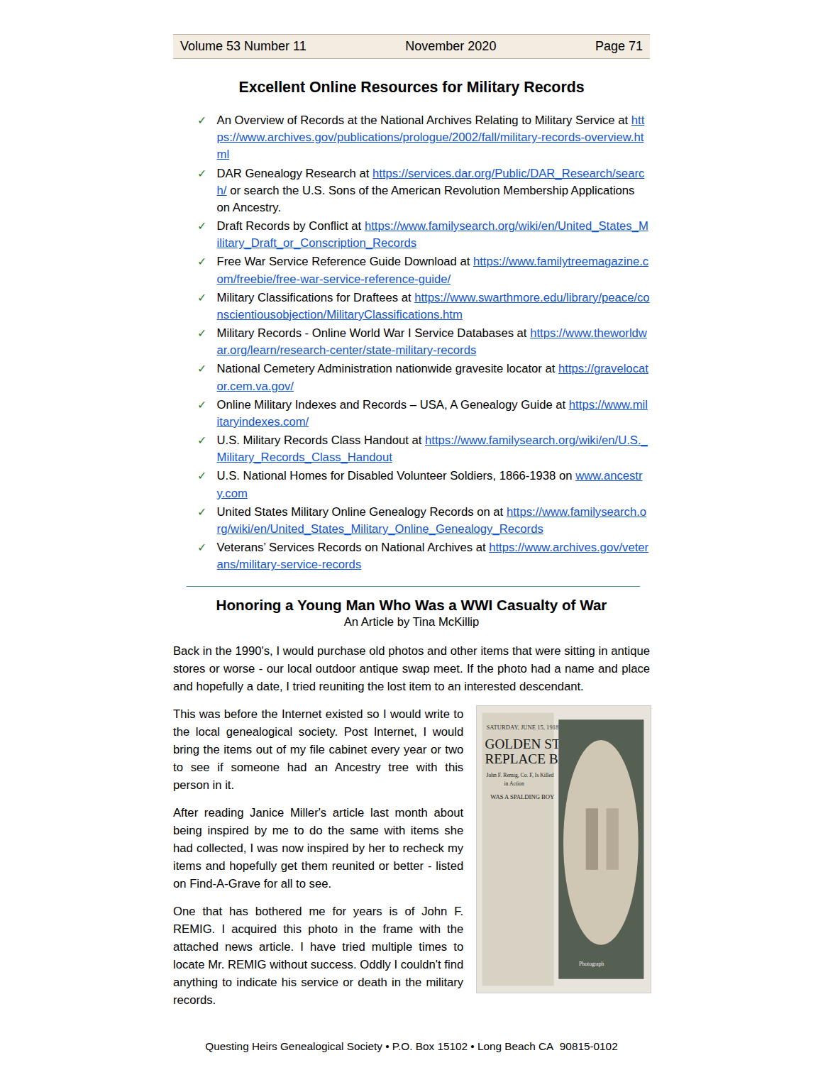Volume 53 Number 11 November 2020 Page 71
Excellent Online Resources for Military Records
An Overview of Records at the National Archives Relating to Military Service at https://www.archives.gov/publications/prologue/2002/fall/military-records-overview.html
DAR Genealogy Research at https://services.dar.org/Public/DAR_Research/search/ or search the U.S. Sons of the American Revolution Membership Applications on Ancestry.
Draft Records by Conflict at https://www.familysearch.org/wiki/en/United_States_Military_Draft_or_Conscription_Records
Free War Service Reference Guide Download at https://www.familytreemagazine.com/freebie/free-war-service-reference-guide/
Military Classifications for Draftees at https://www.swarthmore.edu/library/peace/conscientiousobjection/MilitaryClassifications.htm
Military Records - Online World War I Service Databases at https://www.theworldwar.org/learn/research-center/state-military-records
National Cemetery Administration nationwide gravesite locator at https://gravelocator.cem.va.gov/
Online Military Indexes and Records – USA, A Genealogy Guide at https://www.militaryindexes.com/
U.S. Military Records Class Handout at https://www.familysearch.org/wiki/en/U.S._Military_Records_Class_Handout
U.S. National Homes for Disabled Volunteer Soldiers, 1866-1938 on www.ancestry.com
United States Military Online Genealogy Records on at https://www.familysearch.org/wiki/en/United_States_Military_Online_Genealogy_Records
Veterans’ Services Records on National Archives at https://www.archives.gov/veterans/military-service-records
Honoring a Young Man Who Was a WWI Casualty of War
An Article by Tina McKillip
Back in the 1990's, I would purchase old photos and other items that were sitting in antique stores or worse - our local outdoor antique swap meet. If the photo had a name and place and hopefully a date, I tried reuniting the lost item to an interested descendant.
This was before the Internet existed so I would write to the local genealogical society. Post Internet, I would bring the items out of my file cabinet every year or two to see if someone had an Ancestry tree with this person in it.
After reading Janice Miller's article last month about being inspired by me to do the same with items she had collected, I was now inspired by her to recheck my items and hopefully get them reunited or better - listed on Find-A-Grave for all to see.
One that has bothered me for years is of John F. REMIG. I acquired this photo in the frame with the attached news article. I have tried multiple times to locate Mr. REMIG without success. Oddly I couldn't find anything to indicate his service or death in the military records.
Questing Heirs Genealogical Society • P.O. Box 15102 • Long Beach CA 90815-0102